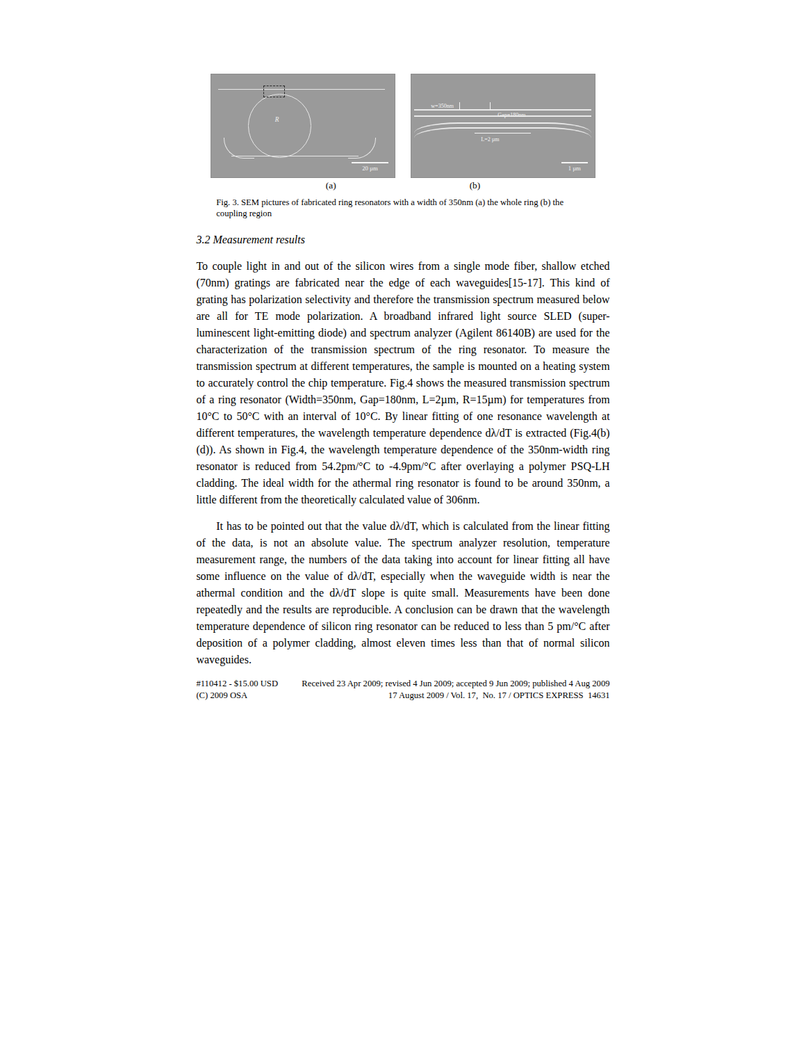R
20 µm
w=350nm
Gap=180nm
L=2 µm
1 µm
(a) (b)
Fig. 3. SEM pictures of fabricated ring resonators with a width of 350nm (a) the whole ring (b) the coupling region
3.2 Measurement results
To couple light in and out of the silicon wires from a single mode fiber, shallow etched (70nm) gratings are fabricated near the edge of each waveguides[15-17]. This kind of grating has polarization selectivity and therefore the transmission spectrum measured below are all for TE mode polarization. A broadband infrared light source SLED (super-luminescent light-emitting diode) and spectrum analyzer (Agilent 86140B) are used for the characterization of the transmission spectrum of the ring resonator. To measure the transmission spectrum at different temperatures, the sample is mounted on a heating system to accurately control the chip temperature. Fig.4 shows the measured transmission spectrum of a ring resonator (Width=350nm, Gap=180nm, L=2µm, R=15µm) for temperatures from 10°C to 50°C with an interval of 10°C. By linear fitting of one resonance wavelength at different temperatures, the wavelength temperature dependence dλ/dT is extracted (Fig.4(b)(d)). As shown in Fig.4, the wavelength temperature dependence of the 350nm-width ring resonator is reduced from 54.2pm/°C to -4.9pm/°C after overlaying a polymer PSQ-LH cladding. The ideal width for the athermal ring resonator is found to be around 350nm, a little different from the theoretically calculated value of 306nm.
It has to be pointed out that the value dλ/dT, which is calculated from the linear fitting of the data, is not an absolute value. The spectrum analyzer resolution, temperature measurement range, the numbers of the data taking into account for linear fitting all have some influence on the value of dλ/dT, especially when the waveguide width is near the athermal condition and the dλ/dT slope is quite small. Measurements have been done repeatedly and the results are reproducible. A conclusion can be drawn that the wavelength temperature dependence of silicon ring resonator can be reduced to less than 5 pm/°C after deposition of a polymer cladding, almost eleven times less than that of normal silicon waveguides.
#110412 - $15.00 USD Received 23 Apr 2009; revised 4 Jun 2009; accepted 9 Jun 2009; published 4 Aug 2009
(C) 2009 OSA 17 August 2009 / Vol. 17, No. 17 / OPTICS EXPRESS 14631